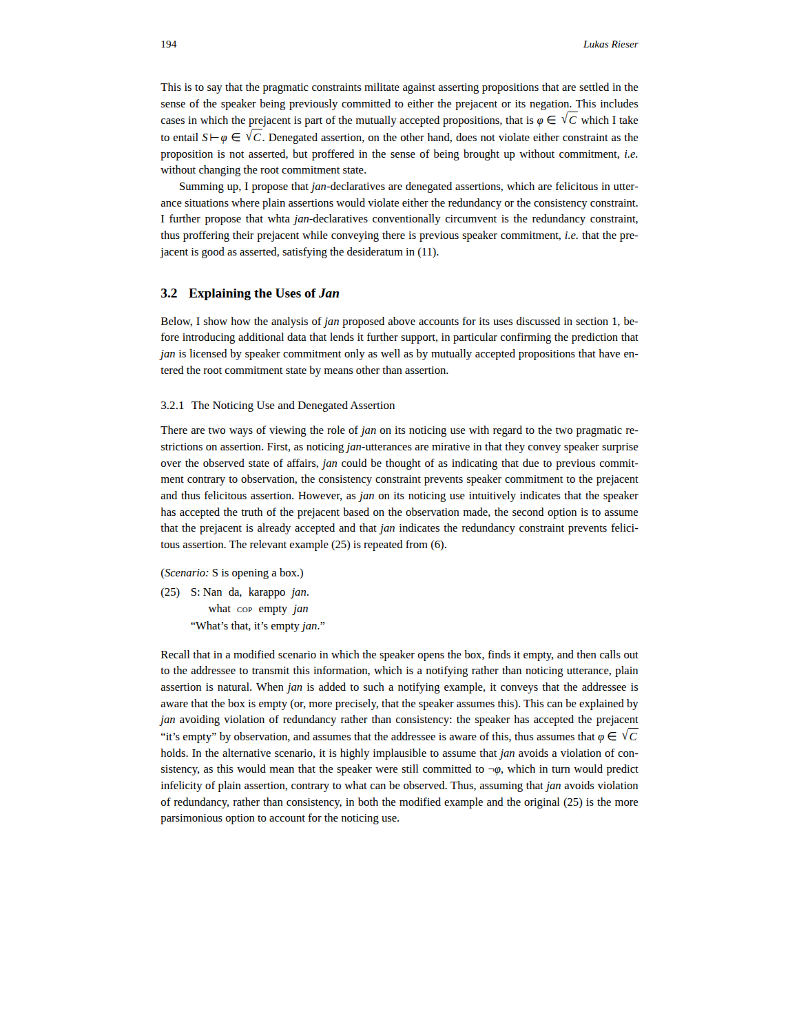194 Lukas Rieser
This is to say that the pragmatic constraints militate against asserting propositions that are settled in the sense of the speaker being previously committed to either the prejacent or its negation. This includes cases in which the prejacent is part of the mutually accepted propositions, that is φ ∈ √C which I take to entail S⊢φ ∈ √C. Denegated assertion, on the other hand, does not violate either constraint as the proposition is not asserted, but proffered in the sense of being brought up without commitment, i.e. without changing the root commitment state.
Summing up, I propose that jan-declaratives are denegated assertions, which are felicitous in utterance situations where plain assertions would violate either the redundancy or the consistency constraint. I further propose that whta jan-declaratives conventionally circumvent is the redundancy constraint, thus proffering their prejacent while conveying there is previous speaker commitment, i.e. that the prejacent is good as asserted, satisfying the desideratum in (11).
3.2 Explaining the Uses of Jan
Below, I show how the analysis of jan proposed above accounts for its uses discussed in section 1, before introducing additional data that lends it further support, in particular confirming the prediction that jan is licensed by speaker commitment only as well as by mutually accepted propositions that have entered the root commitment state by means other than assertion.
3.2.1 The Noticing Use and Denegated Assertion
There are two ways of viewing the role of jan on its noticing use with regard to the two pragmatic restrictions on assertion. First, as noticing jan-utterances are mirative in that they convey speaker surprise over the observed state of affairs, jan could be thought of as indicating that due to previous commitment contrary to observation, the consistency constraint prevents speaker commitment to the prejacent and thus felicitous assertion. However, as jan on its noticing use intuitively indicates that the speaker has accepted the truth of the prejacent based on the observation made, the second option is to assume that the prejacent is already accepted and that jan indicates the redundancy constraint prevents felicitous assertion. The relevant example (25) is repeated from (6).
(Scenario: S is opening a box.)
(25)
S: Nan da, karappo jan.
what cop empty jan
“What’s that, it’s empty jan.”
Recall that in a modified scenario in which the speaker opens the box, finds it empty, and then calls out to the addressee to transmit this information, which is a notifying rather than noticing utterance, plain assertion is natural. When jan is added to such a notifying example, it conveys that the addressee is aware that the box is empty (or, more precisely, that the speaker assumes this). This can be explained by jan avoiding violation of redundancy rather than consistency: the speaker has accepted the prejacent “it’s empty” by observation, and assumes that the addressee is aware of this, thus assumes that φ ∈ √C holds. In the alternative scenario, it is highly implausible to assume that jan avoids a violation of consistency, as this would mean that the speaker were still committed to ¬φ, which in turn would predict infelicity of plain assertion, contrary to what can be observed. Thus, assuming that jan avoids violation of redundancy, rather than consistency, in both the modified example and the original (25) is the more parsimonious option to account for the noticing use.